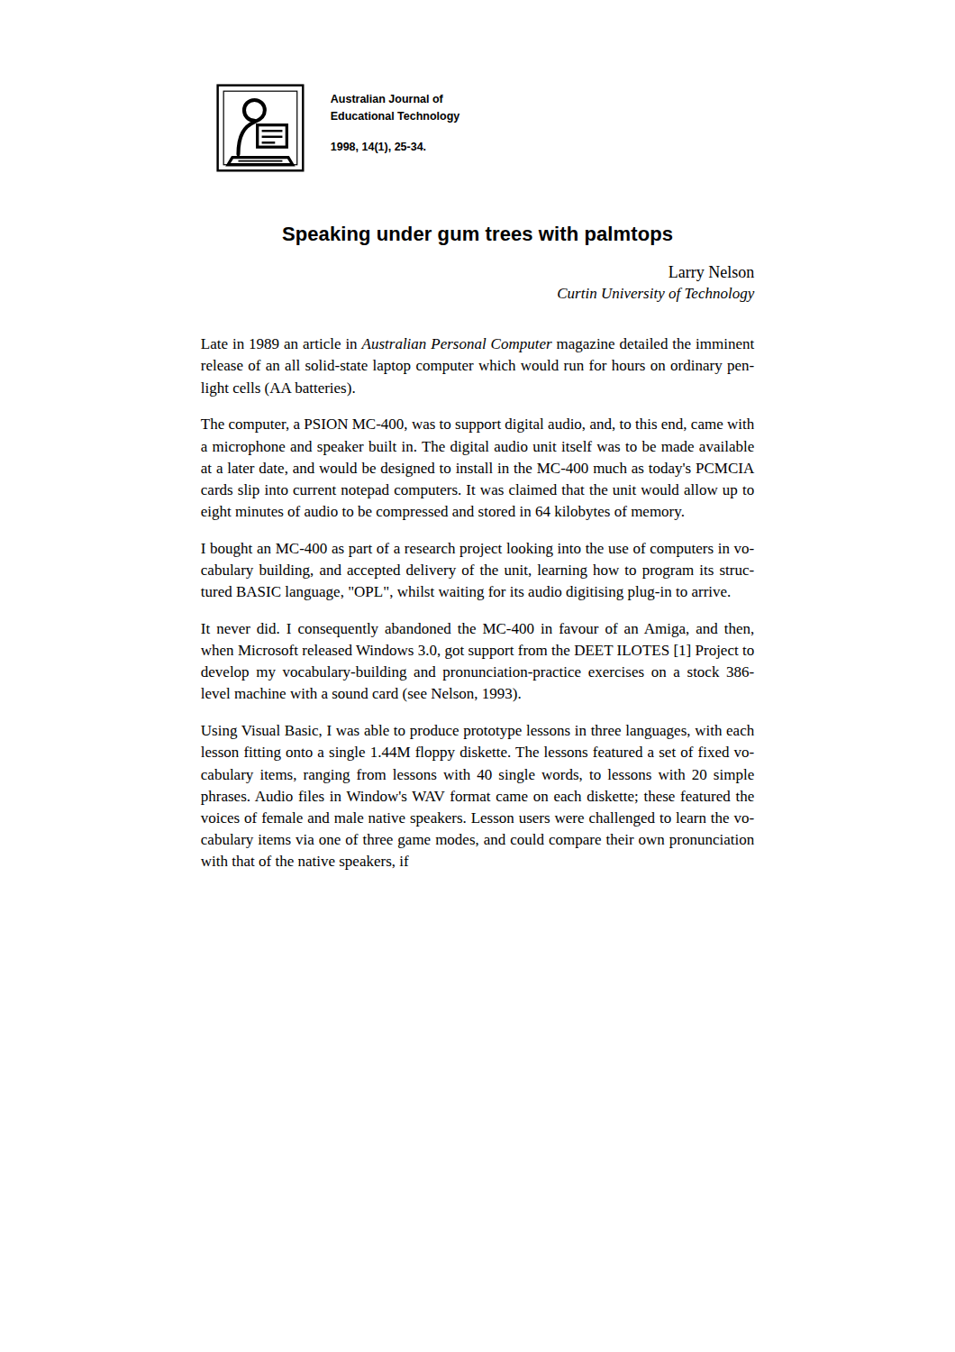Australian Journal of
Educational Technology
1998, 14(1), 25-34.
Speaking under gum trees with palmtops
Larry Nelson
Curtin University of Technology
Late in 1989 an article in Australian Personal Computer magazine detailed the imminent release of an all solid-state laptop computer which would run for hours on ordinary pen-light cells (AA batteries).
The computer, a PSION MC-400, was to support digital audio, and, to this end, came with a microphone and speaker built in. The digital audio unit itself was to be made available at a later date, and would be designed to install in the MC-400 much as today's PCMCIA cards slip into current notepad computers. It was claimed that the unit would allow up to eight minutes of audio to be compressed and stored in 64 kilobytes of memory.
I bought an MC-400 as part of a research project looking into the use of computers in vocabulary building, and accepted delivery of the unit, learning how to program its structured BASIC language, "OPL", whilst waiting for its audio digitising plug-in to arrive.
It never did. I consequently abandoned the MC-400 in favour of an Amiga, and then, when Microsoft released Windows 3.0, got support from the DEET ILOTES [1] Project to develop my vocabulary-building and pronunciation-practice exercises on a stock 386-level machine with a sound card (see Nelson, 1993).
Using Visual Basic, I was able to produce prototype lessons in three languages, with each lesson fitting onto a single 1.44M floppy diskette. The lessons featured a set of fixed vocabulary items, ranging from lessons with 40 single words, to lessons with 20 simple phrases. Audio files in Window's WAV format came on each diskette; these featured the voices of female and male native speakers. Lesson users were challenged to learn the vocabulary items via one of three game modes, and could compare their own pronunciation with that of the native speakers, if